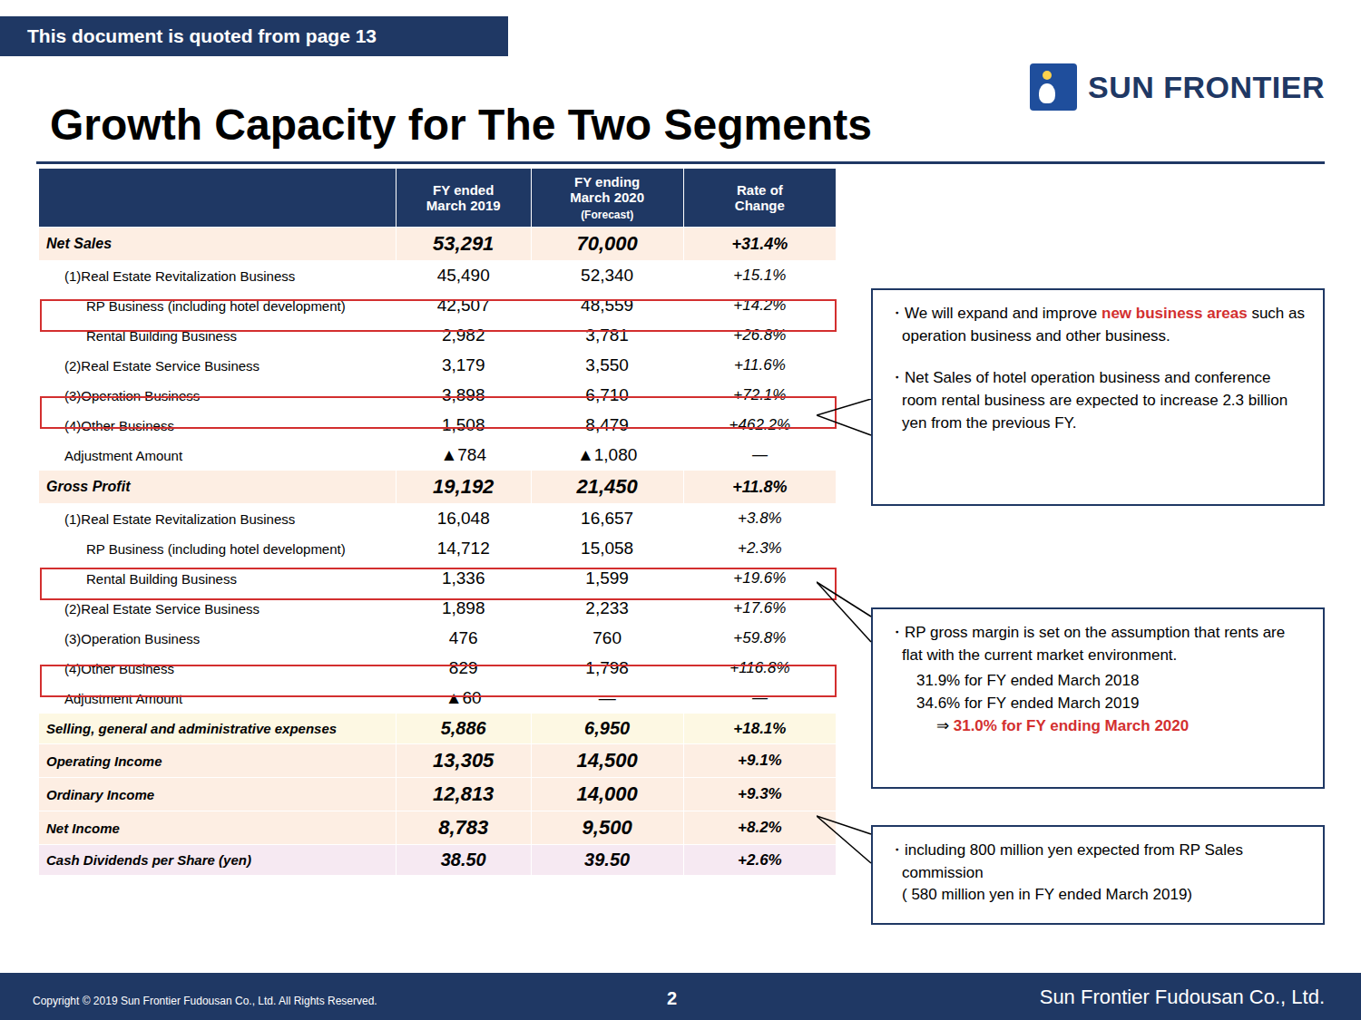This document is quoted from page 13
SUN FRONTIER
Growth Capacity for The Two Segments
| | FY ended March 2019 | FY ending March 2020 (Forecast) | Rate of Change |
| --- | --- | --- | --- |
| Net Sales | 53,291 | 70,000 | +31.4% |
| (1)Real Estate Revitalization Business | 45,490 | 52,340 | +15.1% |
| RP Business (including hotel development) | 42,507 | 48,559 | +14.2% |
| Rental Building Business | 2,982 | 3,781 | +26.8% |
| (2)Real Estate Service Business | 3,179 | 3,550 | +11.6% |
| (3)Operation Business | 3,898 | 6,710 | +72.1% |
| (4)Other Business | 1,508 | 8,479 | +462.2% |
| Adjustment Amount | ▲784 | ▲1,080 | — |
| Gross Profit | 19,192 | 21,450 | +11.8% |
| (1)Real Estate Revitalization Business | 16,048 | 16,657 | +3.8% |
| RP Business (including hotel development) | 14,712 | 15,058 | +2.3% |
| Rental Building Business | 1,336 | 1,599 | +19.6% |
| (2)Real Estate Service Business | 1,898 | 2,233 | +17.6% |
| (3)Operation Business | 476 | 760 | +59.8% |
| (4)Other Business | 829 | 1,798 | +116.8% |
| Adjustment Amount | ▲60 | — | — |
| Selling, general and administrative expenses | 5,886 | 6,950 | +18.1% |
| Operating Income | 13,305 | 14,500 | +9.1% |
| Ordinary Income | 12,813 | 14,000 | +9.3% |
| Net Income | 8,783 | 9,500 | +8.2% |
| Cash Dividends per Share (yen) | 38.50 | 39.50 | +2.6% |
・We will expand and improve new business areas such as operation business and other business.
・Net Sales of hotel operation business and conference room rental business are expected to increase 2.3 billion yen from the previous FY.
・RP gross margin is set on the assumption that rents are flat with the current market environment.
31.9% for FY ended March 2018
34.6% for FY ended March 2019
⇒ 31.0% for FY ending March 2020
・including 800 million yen expected from RP Sales commission
( 580 million yen in FY ended March 2019)
Copyright © 2019 Sun Frontier Fudousan Co., Ltd. All Rights Reserved.
2
Sun Frontier Fudousan Co., Ltd.